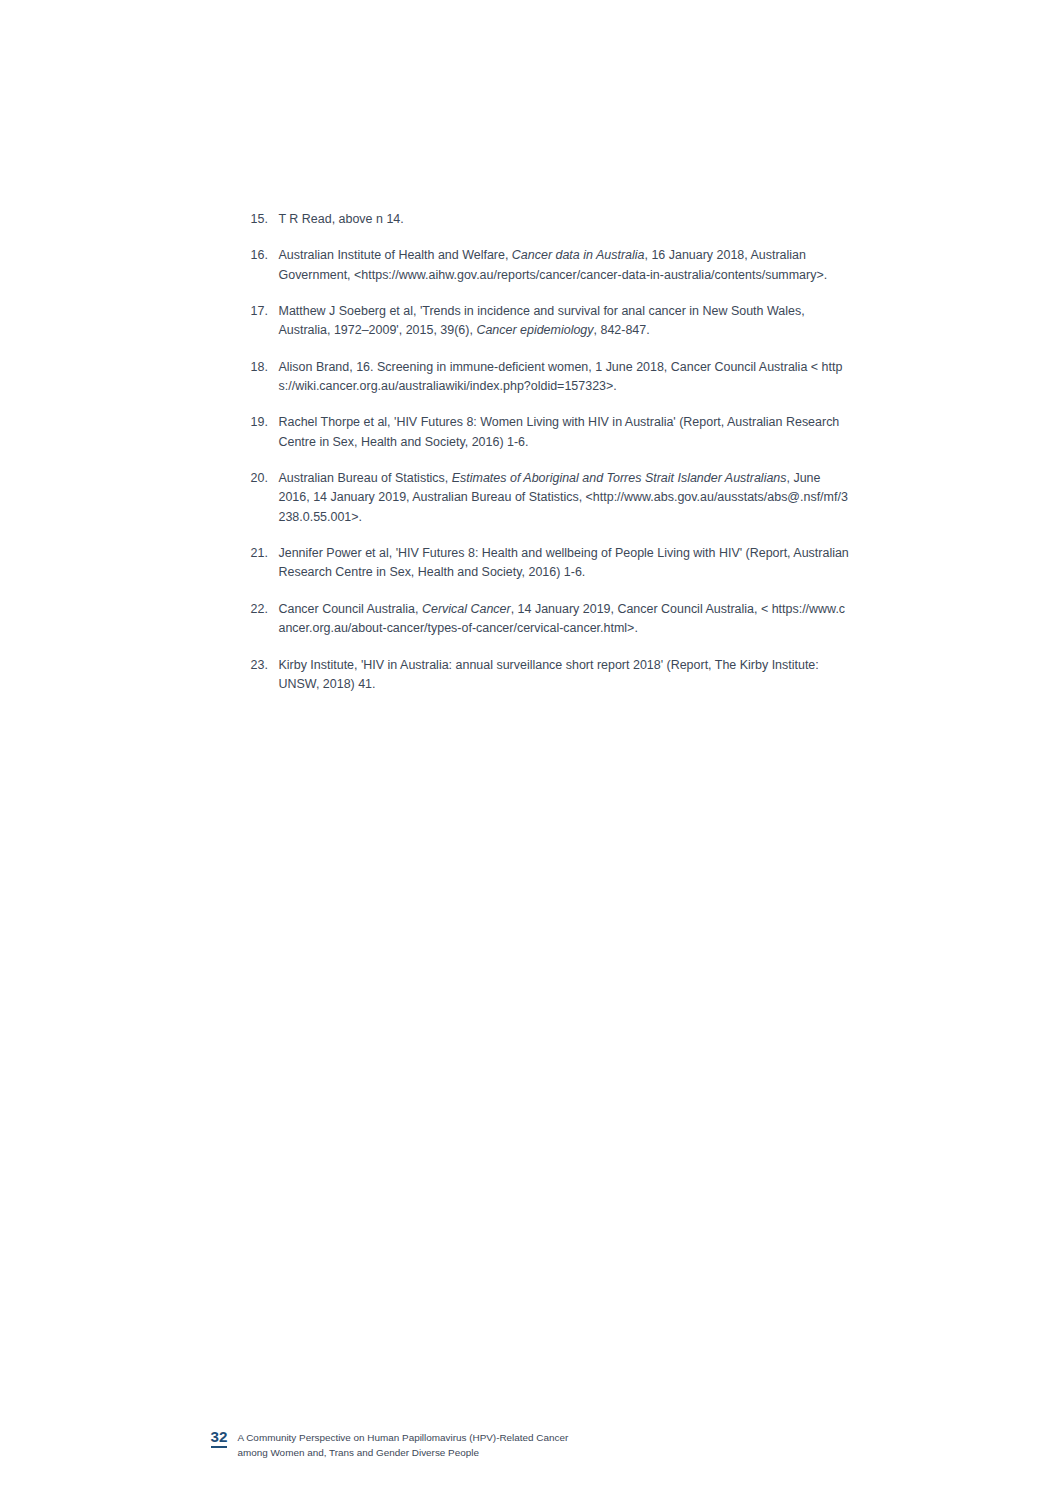T R Read, above n 14.
Australian Institute of Health and Welfare, Cancer data in Australia, 16 January 2018, Australian Government, <https://www.aihw.gov.au/reports/cancer/cancer-data-in-australia/contents/summary>.
Matthew J Soeberg et al, 'Trends in incidence and survival for anal cancer in New South Wales, Australia, 1972–2009', 2015, 39(6), Cancer epidemiology, 842-847.
Alison Brand, 16. Screening in immune-deficient women, 1 June 2018, Cancer Council Australia < https://wiki.cancer.org.au/australiawiki/index.php?oldid=157323>.
Rachel Thorpe et al, 'HIV Futures 8: Women Living with HIV in Australia' (Report, Australian Research Centre in Sex, Health and Society, 2016) 1-6.
Australian Bureau of Statistics, Estimates of Aboriginal and Torres Strait Islander Australians, June 2016, 14 January 2019, Australian Bureau of Statistics, <http://www.abs.gov.au/ausstats/abs@.nsf/mf/3238.0.55.001>.
Jennifer Power et al, 'HIV Futures 8: Health and wellbeing of People Living with HIV' (Report, Australian Research Centre in Sex, Health and Society, 2016) 1-6.
Cancer Council Australia, Cervical Cancer, 14 January 2019, Cancer Council Australia, < https://www.cancer.org.au/about-cancer/types-of-cancer/cervical-cancer.html>.
Kirby Institute, 'HIV in Australia: annual surveillance short report 2018' (Report, The Kirby Institute: UNSW, 2018) 41.
32 A Community Perspective on Human Papillomavirus (HPV)-Related Cancer
among Women and, Trans and Gender Diverse People